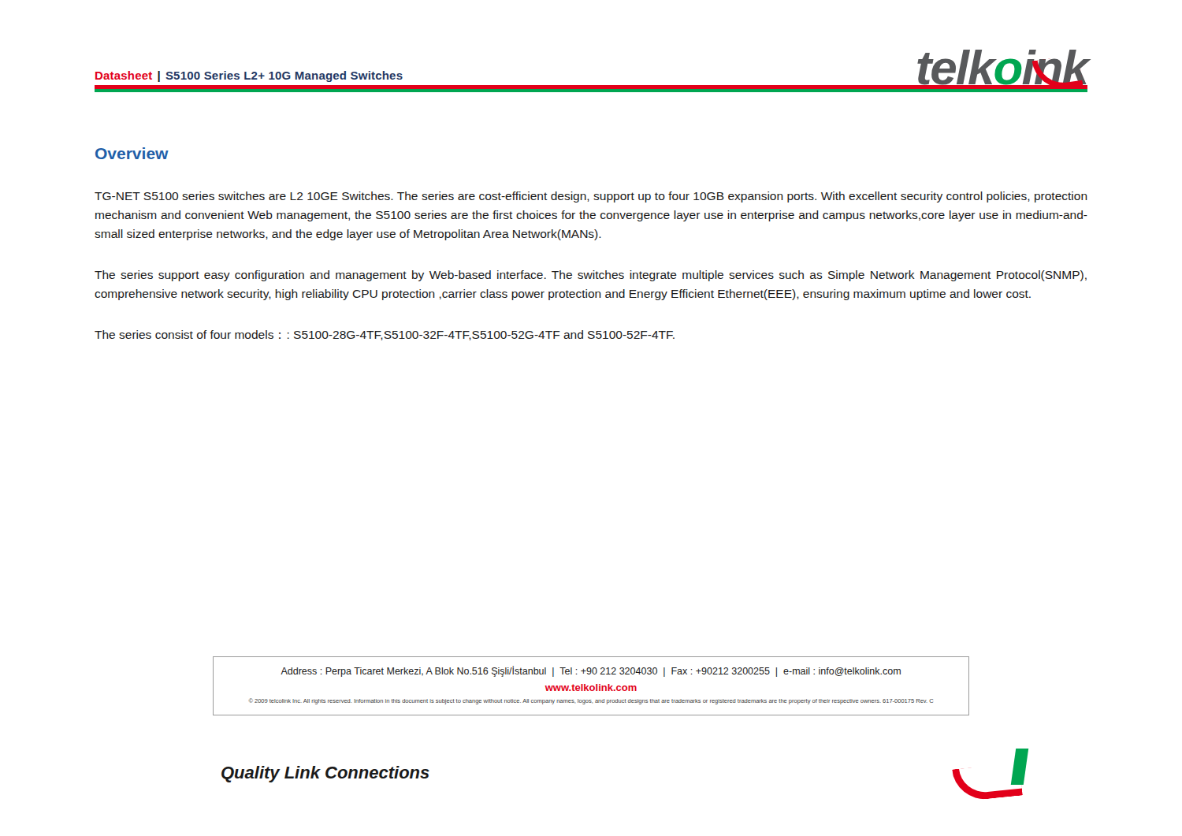Datasheet|S5100 Series L2+ 10G Managed Switches
telkoink
Overview
TG-NET S5100 series switches are L2 10GE Switches. The series are cost-efficient design, support up to four 10GB expansion ports. With excellent security control policies, protection mechanism and convenient Web management, the S5100 series are the first choices for the convergence layer use in enterprise and campus networks,core layer use in medium-and-small sized enterprise networks, and the edge layer use of Metropolitan Area Network(MANs).
The series support easy configuration and management by Web-based interface. The switches integrate multiple services such as Simple Network Management Protocol(SNMP), comprehensive network security, high reliability CPU protection ,carrier class power protection and Energy Efficient Ethernet(EEE), ensuring maximum uptime and lower cost.
The series consist of four models：: S5100-28G-4TF,S5100-32F-4TF,S5100-52G-4TF and S5100-52F-4TF.
Address : Perpa Ticaret Merkezi, A Blok No.516 Şişli/İstanbul | Tel : +90 212 3204030 | Fax : +90212 3200255 | e-mail : info@telkolink.com
www.telkolink.com
© 2009 telcolink Inc. All rights reserved. Information in this document is subject to change without notice. All company names, logos, and product designs that are trademarks or registered trademarks are the property of their respective owners. 617-000175 Rev. C
Quality Link Connections